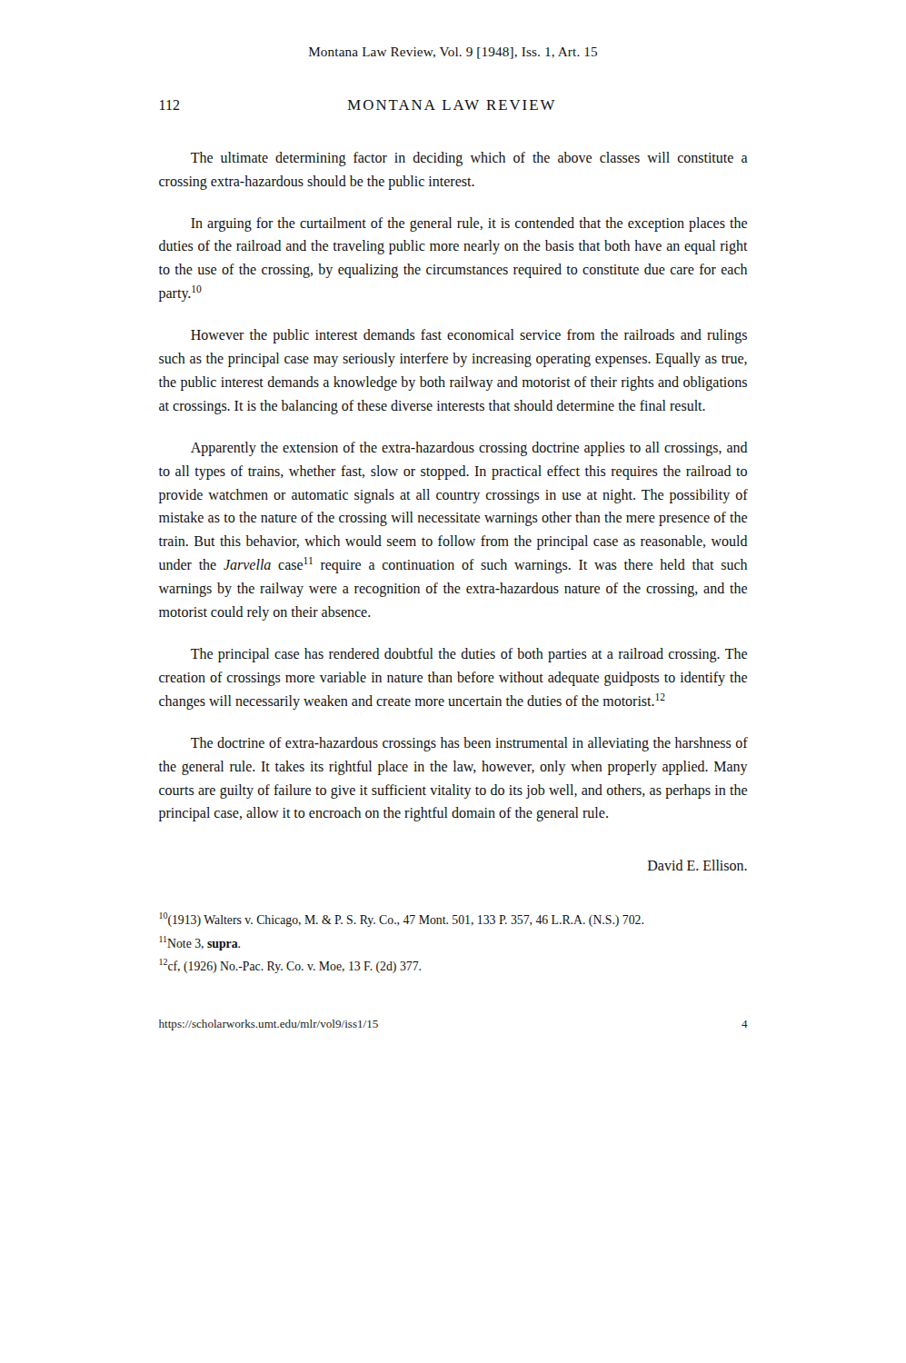Montana Law Review, Vol. 9 [1948], Iss. 1, Art. 15
112
MONTANA LAW REVIEW
The ultimate determining factor in deciding which of the above classes will constitute a crossing extra-hazardous should be the public interest.
In arguing for the curtailment of the general rule, it is contended that the exception places the duties of the railroad and the traveling public more nearly on the basis that both have an equal right to the use of the crossing, by equalizing the circumstances required to constitute due care for each party.10
However the public interest demands fast economical service from the railroads and rulings such as the principal case may seriously interfere by increasing operating expenses. Equally as true, the public interest demands a knowledge by both railway and motorist of their rights and obligations at crossings. It is the balancing of these diverse interests that should determine the final result.
Apparently the extension of the extra-hazardous crossing doctrine applies to all crossings, and to all types of trains, whether fast, slow or stopped. In practical effect this requires the railroad to provide watchmen or automatic signals at all country crossings in use at night. The possibility of mistake as to the nature of the crossing will necessitate warnings other than the mere presence of the train. But this behavior, which would seem to follow from the principal case as reasonable, would under the Jarvella case11 require a continuation of such warnings. It was there held that such warnings by the railway were a recognition of the extra-hazardous nature of the crossing, and the motorist could rely on their absence.
The principal case has rendered doubtful the duties of both parties at a railroad crossing. The creation of crossings more variable in nature than before without adequate guidposts to identify the changes will necessarily weaken and create more uncertain the duties of the motorist.12
The doctrine of extra-hazardous crossings has been instrumental in alleviating the harshness of the general rule. It takes its rightful place in the law, however, only when properly applied. Many courts are guilty of failure to give it sufficient vitality to do its job well, and others, as perhaps in the principal case, allow it to encroach on the rightful domain of the general rule.
David E. Ellison.
10(1913) Walters v. Chicago, M. & P. S. Ry. Co., 47 Mont. 501, 133 P. 357, 46 L.R.A. (N.S.) 702.
11Note 3, supra.
12cf, (1926) No.-Pac. Ry. Co. v. Moe, 13 F. (2d) 377.
https://scholarworks.umt.edu/mlr/vol9/iss1/15
4